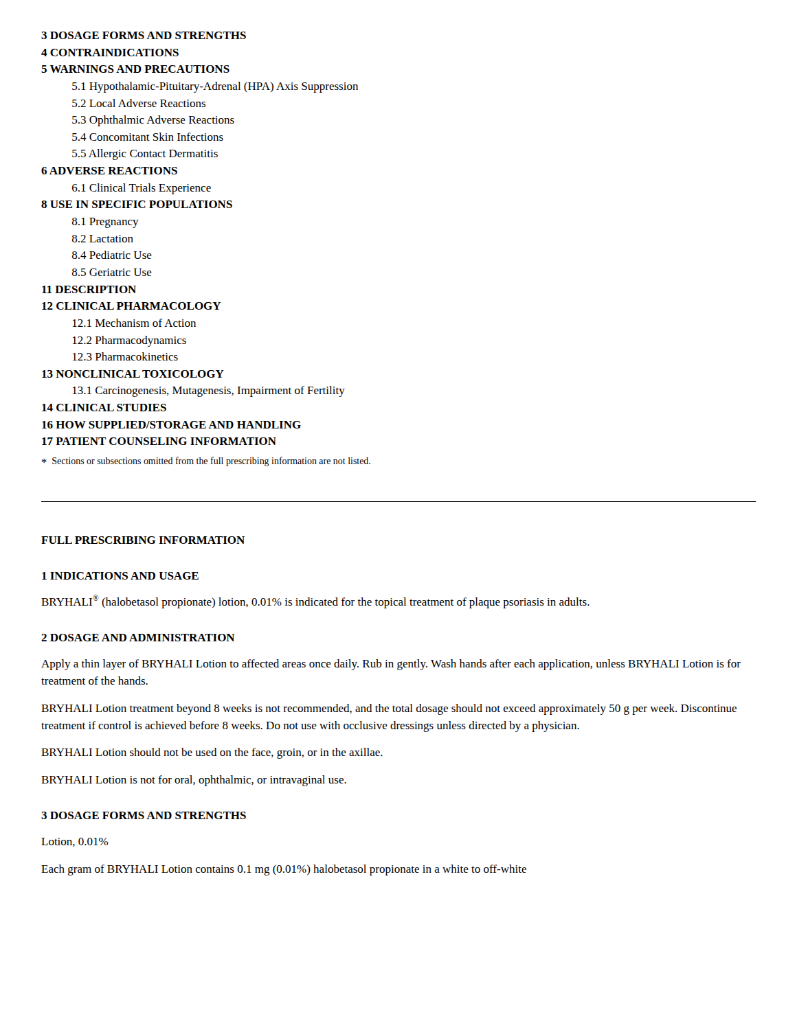3 DOSAGE FORMS AND STRENGTHS
4 CONTRAINDICATIONS
5 WARNINGS AND PRECAUTIONS
5.1 Hypothalamic-Pituitary-Adrenal (HPA) Axis Suppression
5.2 Local Adverse Reactions
5.3 Ophthalmic Adverse Reactions
5.4 Concomitant Skin Infections
5.5 Allergic Contact Dermatitis
6 ADVERSE REACTIONS
6.1 Clinical Trials Experience
8 USE IN SPECIFIC POPULATIONS
8.1 Pregnancy
8.2 Lactation
8.4 Pediatric Use
8.5 Geriatric Use
11 DESCRIPTION
12 CLINICAL PHARMACOLOGY
12.1 Mechanism of Action
12.2 Pharmacodynamics
12.3 Pharmacokinetics
13 NONCLINICAL TOXICOLOGY
13.1 Carcinogenesis, Mutagenesis, Impairment of Fertility
14 CLINICAL STUDIES
16 HOW SUPPLIED/STORAGE AND HANDLING
17 PATIENT COUNSELING INFORMATION
* Sections or subsections omitted from the full prescribing information are not listed.
FULL PRESCRIBING INFORMATION
1 INDICATIONS AND USAGE
BRYHALI® (halobetasol propionate) lotion, 0.01% is indicated for the topical treatment of plaque psoriasis in adults.
2 DOSAGE AND ADMINISTRATION
Apply a thin layer of BRYHALI Lotion to affected areas once daily. Rub in gently. Wash hands after each application, unless BRYHALI Lotion is for treatment of the hands.
BRYHALI Lotion treatment beyond 8 weeks is not recommended, and the total dosage should not exceed approximately 50 g per week. Discontinue treatment if control is achieved before 8 weeks. Do not use with occlusive dressings unless directed by a physician.
BRYHALI Lotion should not be used on the face, groin, or in the axillae.
BRYHALI Lotion is not for oral, ophthalmic, or intravaginal use.
3 DOSAGE FORMS AND STRENGTHS
Lotion, 0.01%
Each gram of BRYHALI Lotion contains 0.1 mg (0.01%) halobetasol propionate in a white to off-white